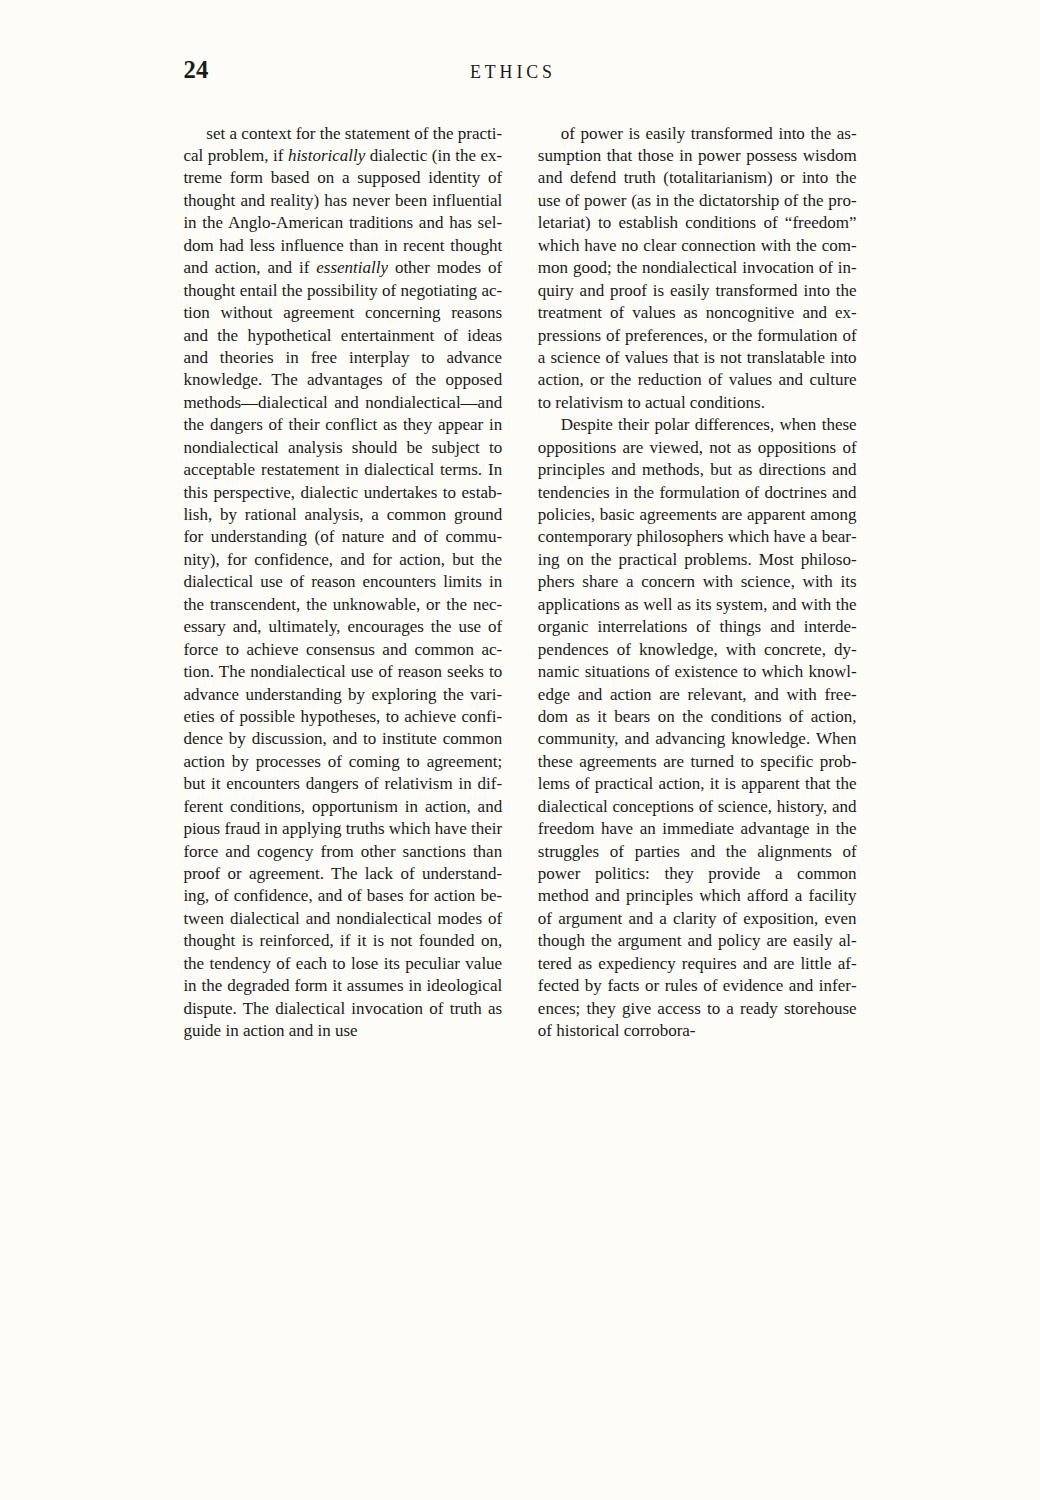24 ETHICS
set a context for the statement of the practical problem, if historically dialectic (in the extreme form based on a supposed identity of thought and reality) has never been influential in the Anglo-American traditions and has seldom had less influence than in recent thought and action, and if essentially other modes of thought entail the possibility of negotiating action without agreement concerning reasons and the hypothetical entertainment of ideas and theories in free interplay to advance knowledge. The advantages of the opposed methods—dialectical and nondialectical—and the dangers of their conflict as they appear in nondialectical analysis should be subject to acceptable restatement in dialectical terms. In this perspective, dialectic undertakes to establish, by rational analysis, a common ground for understanding (of nature and of community), for confidence, and for action, but the dialectical use of reason encounters limits in the transcendent, the unknowable, or the necessary and, ultimately, encourages the use of force to achieve consensus and common action. The nondialectical use of reason seeks to advance understanding by exploring the varieties of possible hypotheses, to achieve confidence by discussion, and to institute common action by processes of coming to agreement; but it encounters dangers of relativism in different conditions, opportunism in action, and pious fraud in applying truths which have their force and cogency from other sanctions than proof or agreement. The lack of understanding, of confidence, and of bases for action between dialectical and nondialectical modes of thought is reinforced, if it is not founded on, the tendency of each to lose its peculiar value in the degraded form it assumes in ideological dispute. The dialectical invocation of truth as guide in action and in use
of power is easily transformed into the assumption that those in power possess wisdom and defend truth (totalitarianism) or into the use of power (as in the dictatorship of the proletariat) to establish conditions of “freedom” which have no clear connection with the common good; the nondialectical invocation of inquiry and proof is easily transformed into the treatment of values as noncognitive and expressions of preferences, or the formulation of a science of values that is not translatable into action, or the reduction of values and culture to relativism to actual conditions.
Despite their polar differences, when these oppositions are viewed, not as oppositions of principles and methods, but as directions and tendencies in the formulation of doctrines and policies, basic agreements are apparent among contemporary philosophers which have a bearing on the practical problems. Most philosophers share a concern with science, with its applications as well as its system, and with the organic interrelations of things and interdependences of knowledge, with concrete, dynamic situations of existence to which knowledge and action are relevant, and with freedom as it bears on the conditions of action, community, and advancing knowledge. When these agreements are turned to specific problems of practical action, it is apparent that the dialectical conceptions of science, history, and freedom have an immediate advantage in the struggles of parties and the alignments of power politics: they provide a common method and principles which afford a facility of argument and a clarity of exposition, even though the argument and policy are easily altered as expediency requires and are little affected by facts or rules of evidence and inferences; they give access to a ready storehouse of historical corrobora-